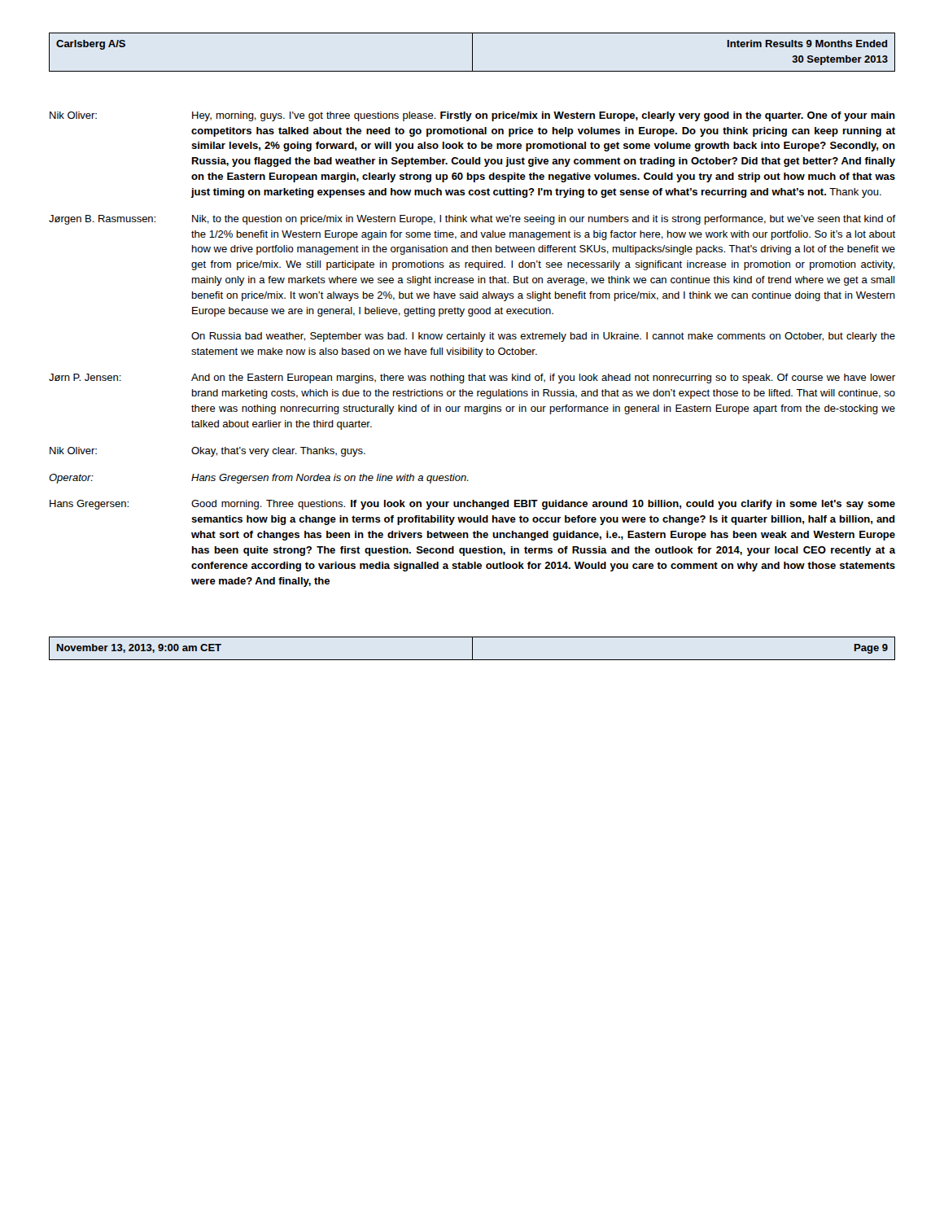| Carlsberg A/S | Interim Results 9 Months Ended 30 September 2013 |
| Nik Oliver: | Hey, morning, guys. I've got three questions please. Firstly on price/mix in Western Europe, clearly very good in the quarter. One of your main competitors has talked about the need to go promotional on price to help volumes in Europe. Do you think pricing can keep running at similar levels, 2% going forward, or will you also look to be more promotional to get some volume growth back into Europe? Secondly, on Russia, you flagged the bad weather in September. Could you just give any comment on trading in October? Did that get better? And finally on the Eastern European margin, clearly strong up 60 bps despite the negative volumes. Could you try and strip out how much of that was just timing on marketing expenses and how much was cost cutting? I'm trying to get sense of what’s recurring and what’s not. Thank you. |
| Jørgen B. Rasmussen: | Nik, to the question on price/mix in Western Europe, I think what we're seeing in our numbers and it is strong performance, but we’ve seen that kind of the 1/2% benefit in Western Europe again for some time, and value management is a big factor here, how we work with our portfolio. So it’s a lot about how we drive portfolio management in the organisation and then between different SKUs, multipacks/single packs. That's driving a lot of the benefit we get from price/mix. We still participate in promotions as required. I don’t see necessarily a significant increase in promotion or promotion activity, mainly only in a few markets where we see a slight increase in that. But on average, we think we can continue this kind of trend where we get a small benefit on price/mix. It won’t always be 2%, but we have said always a slight benefit from price/mix, and I think we can continue doing that in Western Europe because we are in general, I believe, getting pretty good at execution. On Russia bad weather, September was bad. I know certainly it was extremely bad in Ukraine. I cannot make comments on October, but clearly the statement we make now is also based on we have full visibility to October. |
| Jørn P. Jensen: | And on the Eastern European margins, there was nothing that was kind of, if you look ahead not nonrecurring so to speak. Of course we have lower brand marketing costs, which is due to the restrictions or the regulations in Russia, and that as we don’t expect those to be lifted. That will continue, so there was nothing nonrecurring structurally kind of in our margins or in our performance in general in Eastern Europe apart from the de-stocking we talked about earlier in the third quarter. |
| Nik Oliver: | Okay, that’s very clear. Thanks, guys. |
| Operator: | Hans Gregersen from Nordea is on the line with a question. |
| Hans Gregersen: | Good morning. Three questions. If you look on your unchanged EBIT guidance around 10 billion, could you clarify in some let's say some semantics how big a change in terms of profitability would have to occur before you were to change? Is it quarter billion, half a billion, and what sort of changes has been in the drivers between the unchanged guidance, i.e., Eastern Europe has been weak and Western Europe has been quite strong? The first question. Second question, in terms of Russia and the outlook for 2014, your local CEO recently at a conference according to various media signalled a stable outlook for 2014. Would you care to comment on why and how those statements were made? And finally, the |
| November 13, 2013, 9:00 am CET | Page 9 |